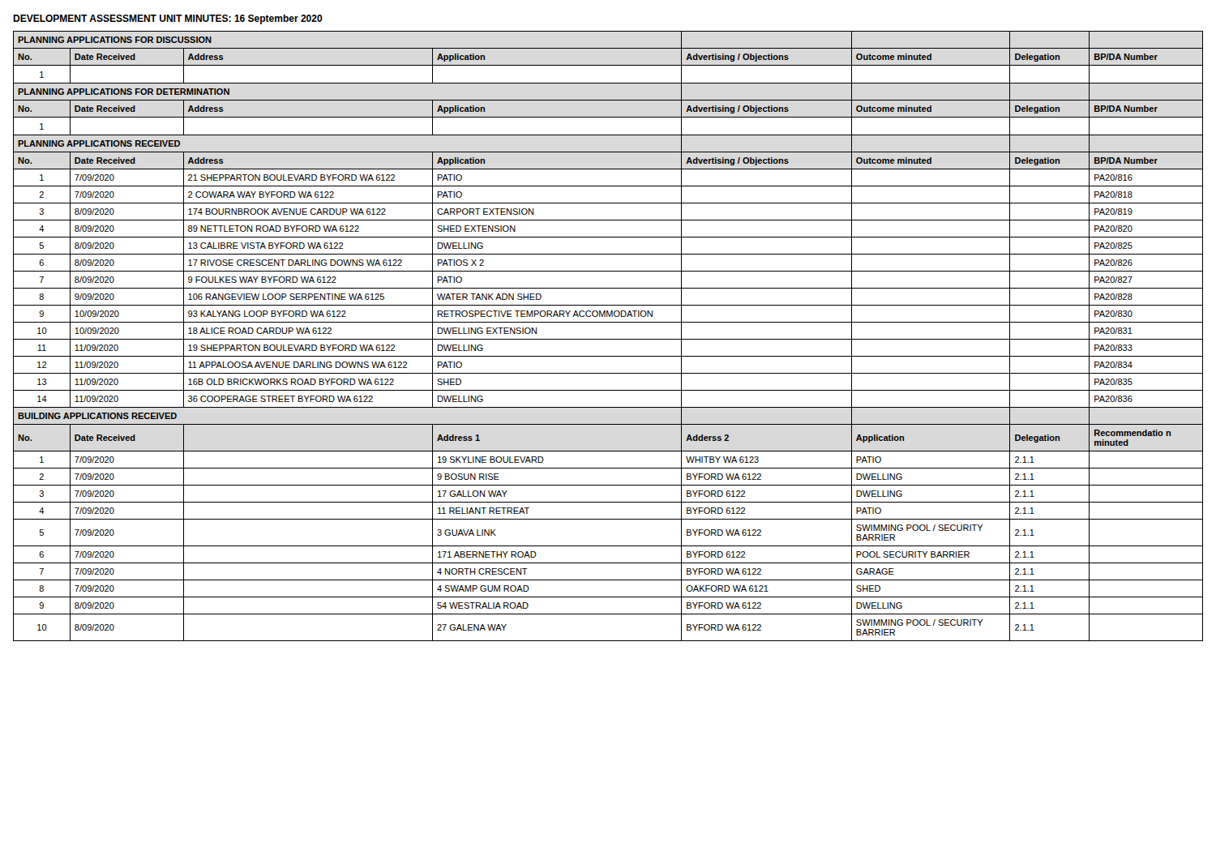DEVELOPMENT ASSESSMENT UNIT MINUTES: 16 September 2020
| PLANNING APPLICATIONS FOR DISCUSSION | | | | |
| No. | Date Received | Address | Application | Advertising / Objections | Outcome minuted | Delegation | BP/DA Number |
| 1 | | | | | | | |
| PLANNING APPLICATIONS FOR DETERMINATION | | | | |
| No. | Date Received | Address | Application | Advertising / Objections | Outcome minuted | Delegation | BP/DA Number |
| 1 | | | | | | | |
| PLANNING APPLICATIONS RECEIVED | | | | |
| No. | Date Received | Address | Application | Advertising / Objections | Outcome minuted | Delegation | BP/DA Number |
| 1 | 7/09/2020 | 21 SHEPPARTON BOULEVARD BYFORD WA 6122 | PATIO | | | | PA20/816 |
| 2 | 7/09/2020 | 2 COWARA WAY BYFORD WA 6122 | PATIO | | | | PA20/818 |
| 3 | 8/09/2020 | 174 BOURNBROOK AVENUE CARDUP WA 6122 | CARPORT EXTENSION | | | | PA20/819 |
| 4 | 8/09/2020 | 89 NETTLETON ROAD BYFORD WA 6122 | SHED EXTENSION | | | | PA20/820 |
| 5 | 8/09/2020 | 13 CALIBRE VISTA BYFORD WA 6122 | DWELLING | | | | PA20/825 |
| 6 | 8/09/2020 | 17 RIVOSE CRESCENT DARLING DOWNS WA 6122 | PATIOS X 2 | | | | PA20/826 |
| 7 | 8/09/2020 | 9 FOULKES WAY BYFORD WA 6122 | PATIO | | | | PA20/827 |
| 8 | 9/09/2020 | 106 RANGEVIEW LOOP SERPENTINE WA 6125 | WATER TANK ADN SHED | | | | PA20/828 |
| 9 | 10/09/2020 | 93 KALYANG LOOP BYFORD WA 6122 | RETROSPECTIVE TEMPORARY ACCOMMODATION | | | | PA20/830 |
| 10 | 10/09/2020 | 18 ALICE ROAD CARDUP WA 6122 | DWELLING EXTENSION | | | | PA20/831 |
| 11 | 11/09/2020 | 19 SHEPPARTON BOULEVARD BYFORD WA 6122 | DWELLING | | | | PA20/833 |
| 12 | 11/09/2020 | 11 APPALOOSA AVENUE DARLING DOWNS WA 6122 | PATIO | | | | PA20/834 |
| 13 | 11/09/2020 | 16B OLD BRICKWORKS ROAD BYFORD WA 6122 | SHED | | | | PA20/835 |
| 14 | 11/09/2020 | 36 COOPERAGE STREET BYFORD WA 6122 | DWELLING | | | | PA20/836 |
| BUILDING APPLICATIONS RECEIVED | | | | |
| No. | Date Received | | Address 1 | Adderss 2 | Application | Delegation | Recommendatio n minuted |
| 1 | 7/09/2020 | | 19 SKYLINE BOULEVARD | WHITBY WA 6123 | PATIO | 2.1.1 | |
| 2 | 7/09/2020 | | 9 BOSUN RISE | BYFORD WA 6122 | DWELLING | 2.1.1 | |
| 3 | 7/09/2020 | | 17 GALLON WAY | BYFORD 6122 | DWELLING | 2.1.1 | |
| 4 | 7/09/2020 | | 11 RELIANT RETREAT | BYFORD 6122 | PATIO | 2.1.1 | |
| 5 | 7/09/2020 | | 3 GUAVA LINK | BYFORD WA 6122 | SWIMMING POOL / SECURITY BARRIER | 2.1.1 | |
| 6 | 7/09/2020 | | 171 ABERNETHY ROAD | BYFORD 6122 | POOL SECURITY BARRIER | 2.1.1 | |
| 7 | 7/09/2020 | | 4 NORTH CRESCENT | BYFORD WA 6122 | GARAGE | 2.1.1 | |
| 8 | 7/09/2020 | | 4 SWAMP GUM ROAD | OAKFORD WA 6121 | SHED | 2.1.1 | |
| 9 | 8/09/2020 | | 54 WESTRALIA ROAD | BYFORD WA 6122 | DWELLING | 2.1.1 | |
| 10 | 8/09/2020 | | 27 GALENA WAY | BYFORD WA 6122 | SWIMMING POOL / SECURITY BARRIER | 2.1.1 | |